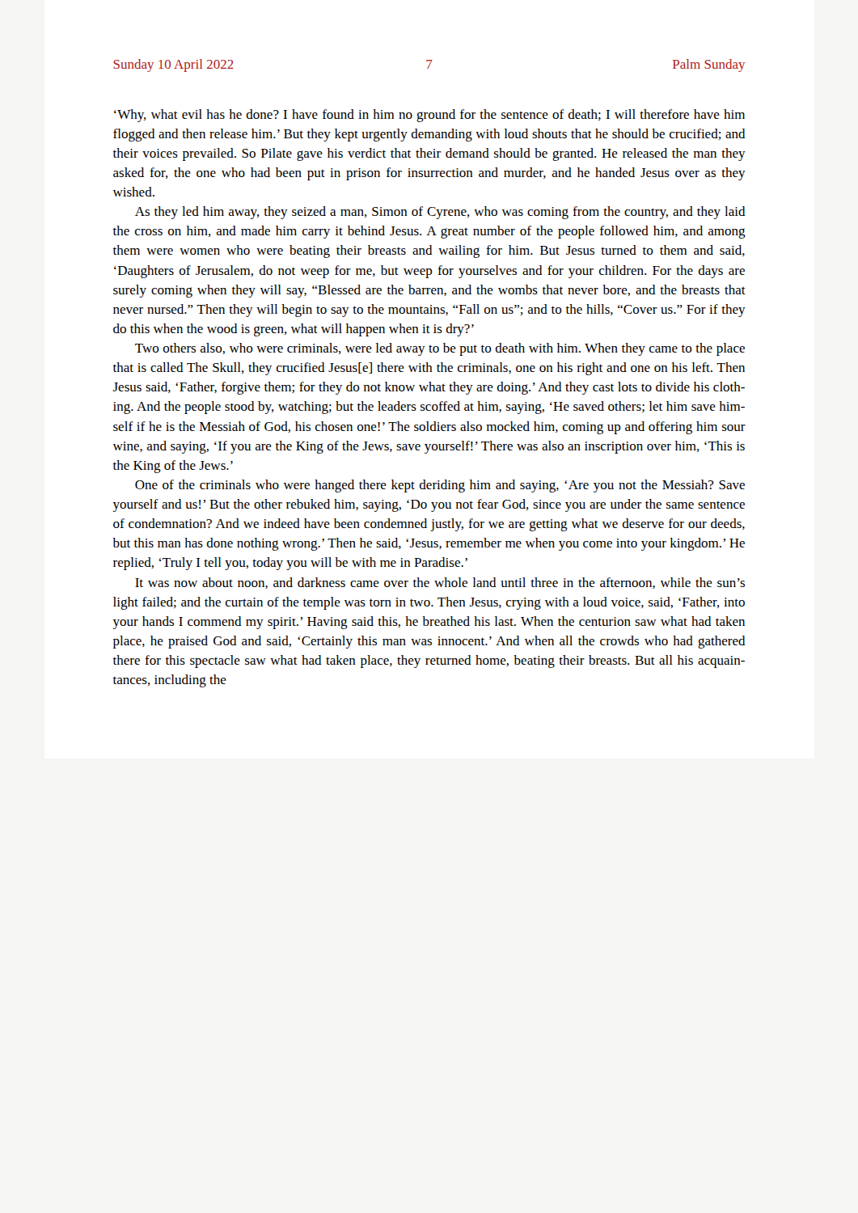Sunday 10 April 2022 7 Palm Sunday
‘Why, what evil has he done? I have found in him no ground for the sentence of death; I will therefore have him flogged and then release him.’ But they kept urgently demanding with loud shouts that he should be crucified; and their voices prevailed. So Pilate gave his verdict that their demand should be granted. He released the man they asked for, the one who had been put in prison for insurrection and murder, and he handed Jesus over as they wished.
As they led him away, they seized a man, Simon of Cyrene, who was coming from the country, and they laid the cross on him, and made him carry it behind Jesus. A great number of the people followed him, and among them were women who were beating their breasts and wailing for him. But Jesus turned to them and said, ‘Daughters of Jerusalem, do not weep for me, but weep for yourselves and for your children. For the days are surely coming when they will say, “Blessed are the barren, and the wombs that never bore, and the breasts that never nursed.” Then they will begin to say to the mountains, “Fall on us”; and to the hills, “Cover us.” For if they do this when the wood is green, what will happen when it is dry?’
Two others also, who were criminals, were led away to be put to death with him. When they came to the place that is called The Skull, they crucified Jesus[e] there with the criminals, one on his right and one on his left. Then Jesus said, ‘Father, forgive them; for they do not know what they are doing.’ And they cast lots to divide his clothing. And the people stood by, watching; but the leaders scoffed at him, saying, ‘He saved others; let him save himself if he is the Messiah of God, his chosen one!’ The soldiers also mocked him, coming up and offering him sour wine, and saying, ‘If you are the King of the Jews, save yourself!’ There was also an inscription over him, ‘This is the King of the Jews.’
One of the criminals who were hanged there kept deriding him and saying, ‘Are you not the Messiah? Save yourself and us!’ But the other rebuked him, saying, ‘Do you not fear God, since you are under the same sentence of condemnation? And we indeed have been condemned justly, for we are getting what we deserve for our deeds, but this man has done nothing wrong.’ Then he said, ‘Jesus, remember me when you come into your kingdom.’ He replied, ‘Truly I tell you, today you will be with me in Paradise.’
It was now about noon, and darkness came over the whole land until three in the afternoon, while the sun’s light failed; and the curtain of the temple was torn in two. Then Jesus, crying with a loud voice, said, ‘Father, into your hands I commend my spirit.’ Having said this, he breathed his last. When the centurion saw what had taken place, he praised God and said, ‘Certainly this man was innocent.’ And when all the crowds who had gathered there for this spectacle saw what had taken place, they returned home, beating their breasts. But all his acquaintances, including the